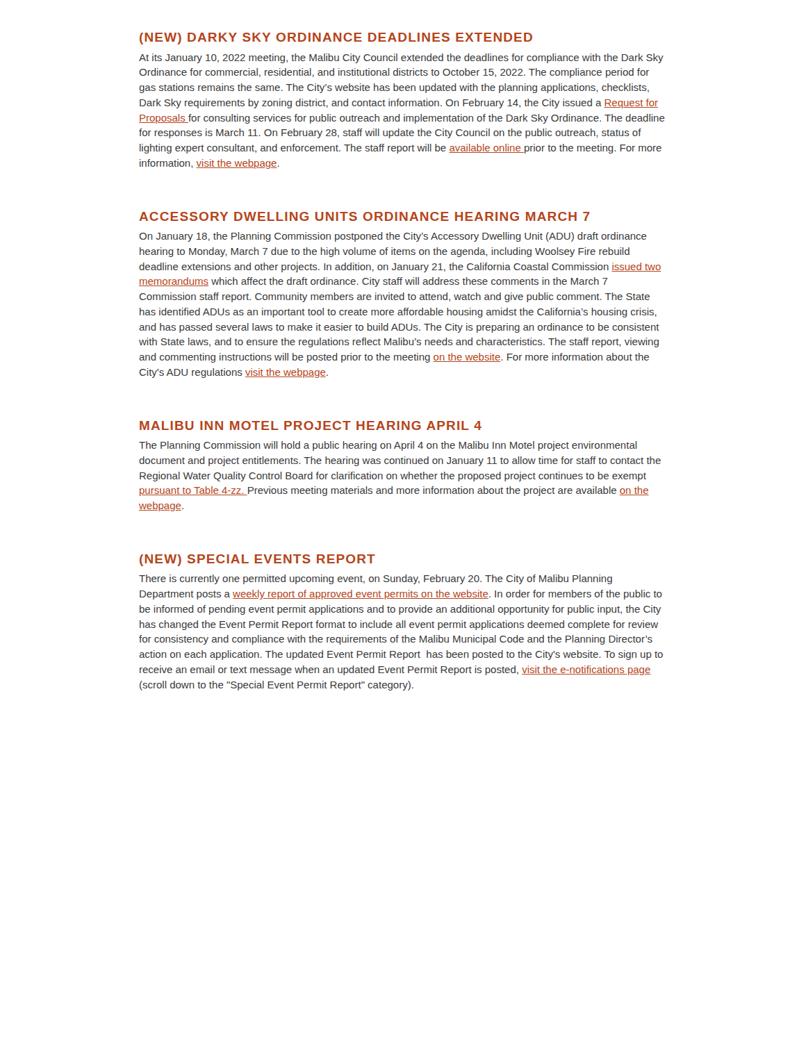(New) Darky Sky Ordinance Deadlines Extended
At its January 10, 2022 meeting, the Malibu City Council extended the deadlines for compliance with the Dark Sky Ordinance for commercial, residential, and institutional districts to October 15, 2022. The compliance period for gas stations remains the same. The City’s website has been updated with the planning applications, checklists, Dark Sky requirements by zoning district, and contact information. On February 14, the City issued a Request for Proposals for consulting services for public outreach and implementation of the Dark Sky Ordinance. The deadline for responses is March 11. On February 28, staff will update the City Council on the public outreach, status of lighting expert consultant, and enforcement. The staff report will be available online prior to the meeting. For more information, visit the webpage.
Accessory Dwelling Units Ordinance Hearing March 7
On January 18, the Planning Commission postponed the City’s Accessory Dwelling Unit (ADU) draft ordinance hearing to Monday, March 7 due to the high volume of items on the agenda, including Woolsey Fire rebuild deadline extensions and other projects. In addition, on January 21, the California Coastal Commission issued two memorandums which affect the draft ordinance. City staff will address these comments in the March 7 Commission staff report. Community members are invited to attend, watch and give public comment. The State has identified ADUs as an important tool to create more affordable housing amidst the California’s housing crisis, and has passed several laws to make it easier to build ADUs. The City is preparing an ordinance to be consistent with State laws, and to ensure the regulations reflect Malibu’s needs and characteristics. The staff report, viewing and commenting instructions will be posted prior to the meeting on the website. For more information about the City's ADU regulations visit the webpage.
Malibu Inn Motel Project Hearing April 4
The Planning Commission will hold a public hearing on April 4 on the Malibu Inn Motel project environmental document and project entitlements. The hearing was continued on January 11 to allow time for staff to contact the Regional Water Quality Control Board for clarification on whether the proposed project continues to be exempt pursuant to Table 4-zz. Previous meeting materials and more information about the project are available on the webpage.
(New) Special Events Report
There is currently one permitted upcoming event, on Sunday, February 20. The City of Malibu Planning Department posts a weekly report of approved event permits on the website. In order for members of the public to be informed of pending event permit applications and to provide an additional opportunity for public input, the City has changed the Event Permit Report format to include all event permit applications deemed complete for review for consistency and compliance with the requirements of the Malibu Municipal Code and the Planning Director’s action on each application. The updated Event Permit Report has been posted to the City's website. To sign up to receive an email or text message when an updated Event Permit Report is posted, visit the e-notifications page (scroll down to the "Special Event Permit Report" category).